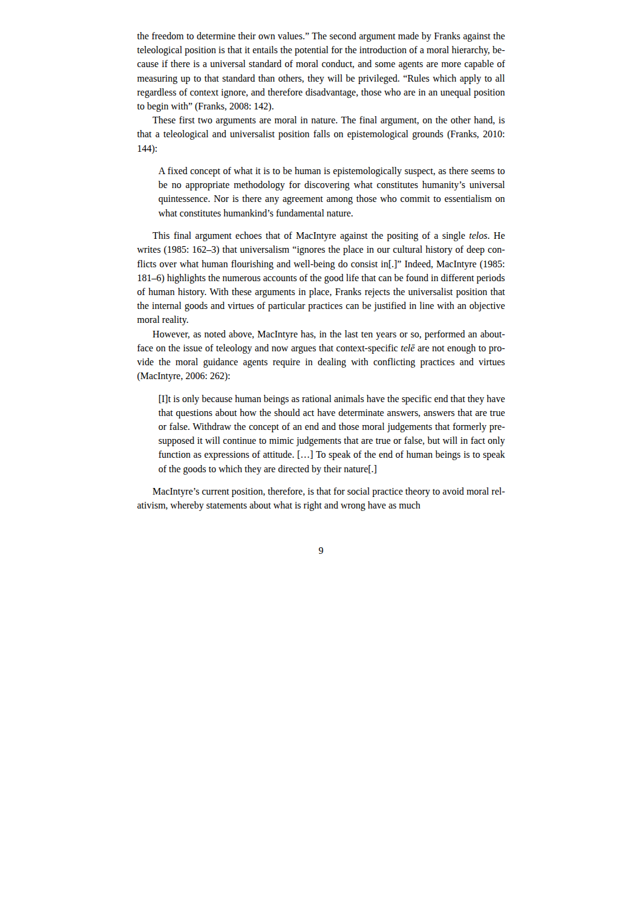the freedom to determine their own values.” The second argument made by Franks against the teleological position is that it entails the potential for the introduction of a moral hierarchy, because if there is a universal standard of moral conduct, and some agents are more capable of measuring up to that standard than others, they will be privileged. “Rules which apply to all regardless of context ignore, and therefore disadvantage, those who are in an unequal position to begin with” (Franks, 2008: 142).
These first two arguments are moral in nature. The final argument, on the other hand, is that a teleological and universalist position falls on epistemological grounds (Franks, 2010: 144):
A fixed concept of what it is to be human is epistemologically suspect, as there seems to be no appropriate methodology for discovering what constitutes humanity’s universal quintessence. Nor is there any agreement among those who commit to essentialism on what constitutes humankind’s fundamental nature.
This final argument echoes that of MacIntyre against the positing of a single telos. He writes (1985: 162–3) that universalism “ignores the place in our cultural history of deep conflicts over what human flourishing and well-being do consist in[.]” Indeed, MacIntyre (1985: 181–6) highlights the numerous accounts of the good life that can be found in different periods of human history. With these arguments in place, Franks rejects the universalist position that the internal goods and virtues of particular practices can be justified in line with an objective moral reality.
However, as noted above, MacIntyre has, in the last ten years or so, performed an about-face on the issue of teleology and now argues that context-specific telē are not enough to provide the moral guidance agents require in dealing with conflicting practices and virtues (MacIntyre, 2006: 262):
[I]t is only because human beings as rational animals have the specific end that they have that questions about how the should act have determinate answers, answers that are true or false. Withdraw the concept of an end and those moral judgements that formerly presupposed it will continue to mimic judgements that are true or false, but will in fact only function as expressions of attitude. […] To speak of the end of human beings is to speak of the goods to which they are directed by their nature[.]
MacIntyre’s current position, therefore, is that for social practice theory to avoid moral relativism, whereby statements about what is right and wrong have as much
9